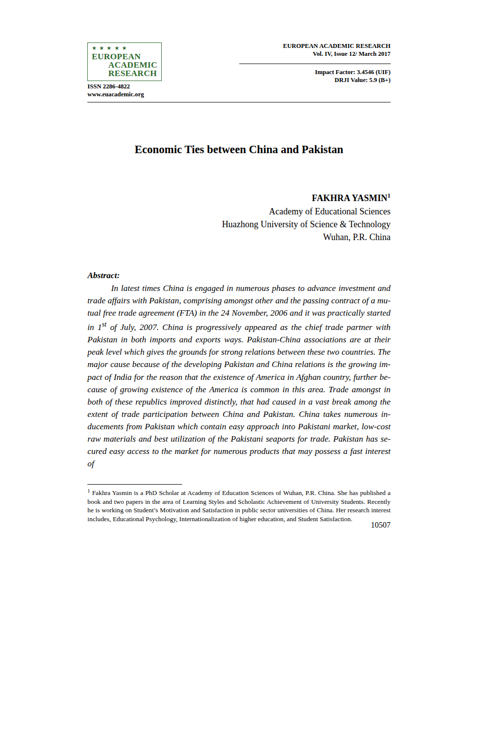★ ★ ★ ★ ★ European Academic Research
ISSN 2286-4822
www.euacademic.org
European Academic Research
Vol. IV, Issue 12/ March 2017
Impact Factor: 3.4546 (UIF)
DRJI Value: 5.9 (B+)
Economic Ties between China and Pakistan
FAKHRA YASMIN1
Academy of Educational Sciences
Huazhong University of Science & Technology
Wuhan, P.R. China
Abstract:
In latest times China is engaged in numerous phases to advance investment and trade affairs with Pakistan, comprising amongst other and the passing contract of a mutual free trade agreement (FTA) in the 24 November, 2006 and it was practically started in 1st of July, 2007. China is progressively appeared as the chief trade partner with Pakistan in both imports and exports ways. Pakistan-China associations are at their peak level which gives the grounds for strong relations between these two countries. The major cause because of the developing Pakistan and China relations is the growing impact of India for the reason that the existence of America in Afghan country, further because of growing existence of the America is common in this area. Trade amongst in both of these republics improved distinctly, that had caused in a vast break among the extent of trade participation between China and Pakistan. China takes numerous inducements from Pakistan which contain easy approach into Pakistani market, low-cost raw materials and best utilization of the Pakistani seaports for trade. Pakistan has secured easy access to the market for numerous products that may possess a fast interest of
1 Fakhra Yasmin is a PhD Scholar at Academy of Education Sciences of Wuhan, P.R. China. She has published a book and two papers in the area of Learning Styles and Scholastic Achievement of University Students. Recently he is working on Student’s Motivation and Satisfaction in public sector universities of China. Her research interest includes, Educational Psychology, Internationalization of higher education, and Student Satisfaction.
10507